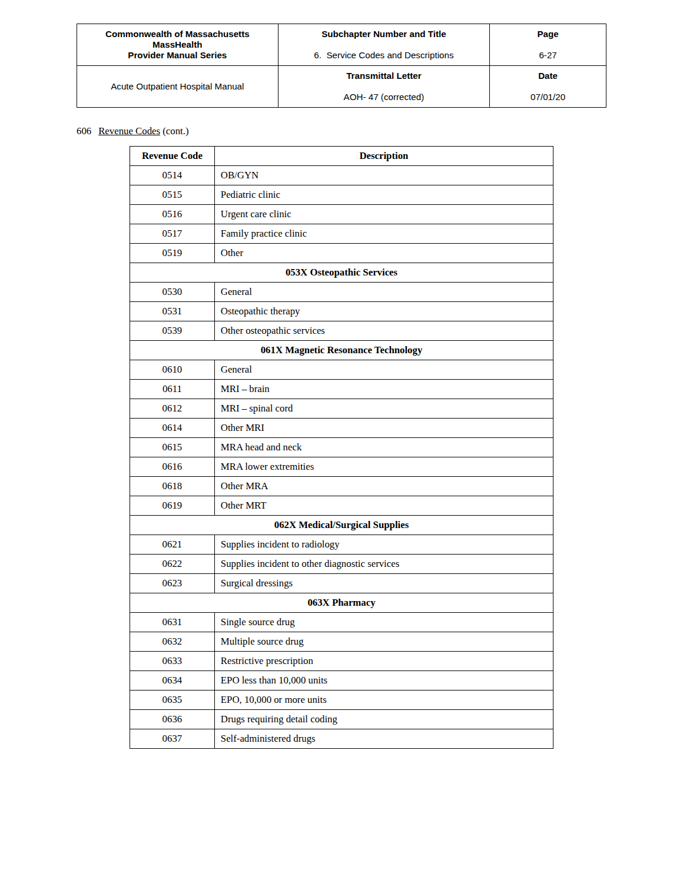| Commonwealth of Massachusetts MassHealth Provider Manual Series | Subchapter Number and Title 6. Service Codes and Descriptions | Page 6-27 |
| Acute Outpatient Hospital Manual | Transmittal Letter AOH- 47 (corrected) | Date 07/01/20 |
606 Revenue Codes (cont.)
| Revenue Code | Description |
| --- | --- |
| 0514 | OB/GYN |
| 0515 | Pediatric clinic |
| 0516 | Urgent care clinic |
| 0517 | Family practice clinic |
| 0519 | Other |
| 053X Osteopathic Services |
| 0530 | General |
| 0531 | Osteopathic therapy |
| 0539 | Other osteopathic services |
| 061X Magnetic Resonance Technology |
| 0610 | General |
| 0611 | MRI – brain |
| 0612 | MRI – spinal cord |
| 0614 | Other MRI |
| 0615 | MRA head and neck |
| 0616 | MRA lower extremities |
| 0618 | Other MRA |
| 0619 | Other MRT |
| 062X Medical/Surgical Supplies |
| 0621 | Supplies incident to radiology |
| 0622 | Supplies incident to other diagnostic services |
| 0623 | Surgical dressings |
| 063X Pharmacy |
| 0631 | Single source drug |
| 0632 | Multiple source drug |
| 0633 | Restrictive prescription |
| 0634 | EPO less than 10,000 units |
| 0635 | EPO, 10,000 or more units |
| 0636 | Drugs requiring detail coding |
| 0637 | Self-administered drugs |